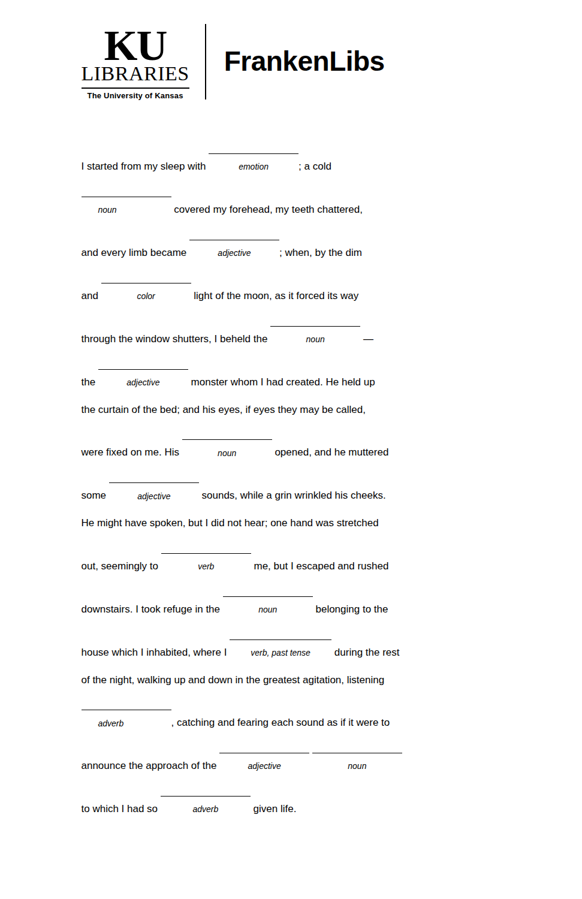KU LIBRARIES
The University of Kansas
FrankenLibs
I started from my sleep with emotion; a cold
noun covered my forehead, my teeth chattered,
and every limb became adjective; when, by the dim
and color light of the moon, as it forced its way
through the window shutters, I beheld the noun —
the adjective monster whom I had created. He held up
the curtain of the bed; and his eyes, if eyes they may be called,
were fixed on me. His noun opened, and he muttered
some adjective sounds, while a grin wrinkled his cheeks.
He might have spoken, but I did not hear; one hand was stretched
out, seemingly to verb me, but I escaped and rushed
downstairs. I took refuge in the noun belonging to the
house which I inhabited, where I verb, past tense during the rest
of the night, walking up and down in the greatest agitation, listening
adverb, catching and fearing each sound as if it were to
announce the approach of the adjective noun
to which I had so adverb given life.